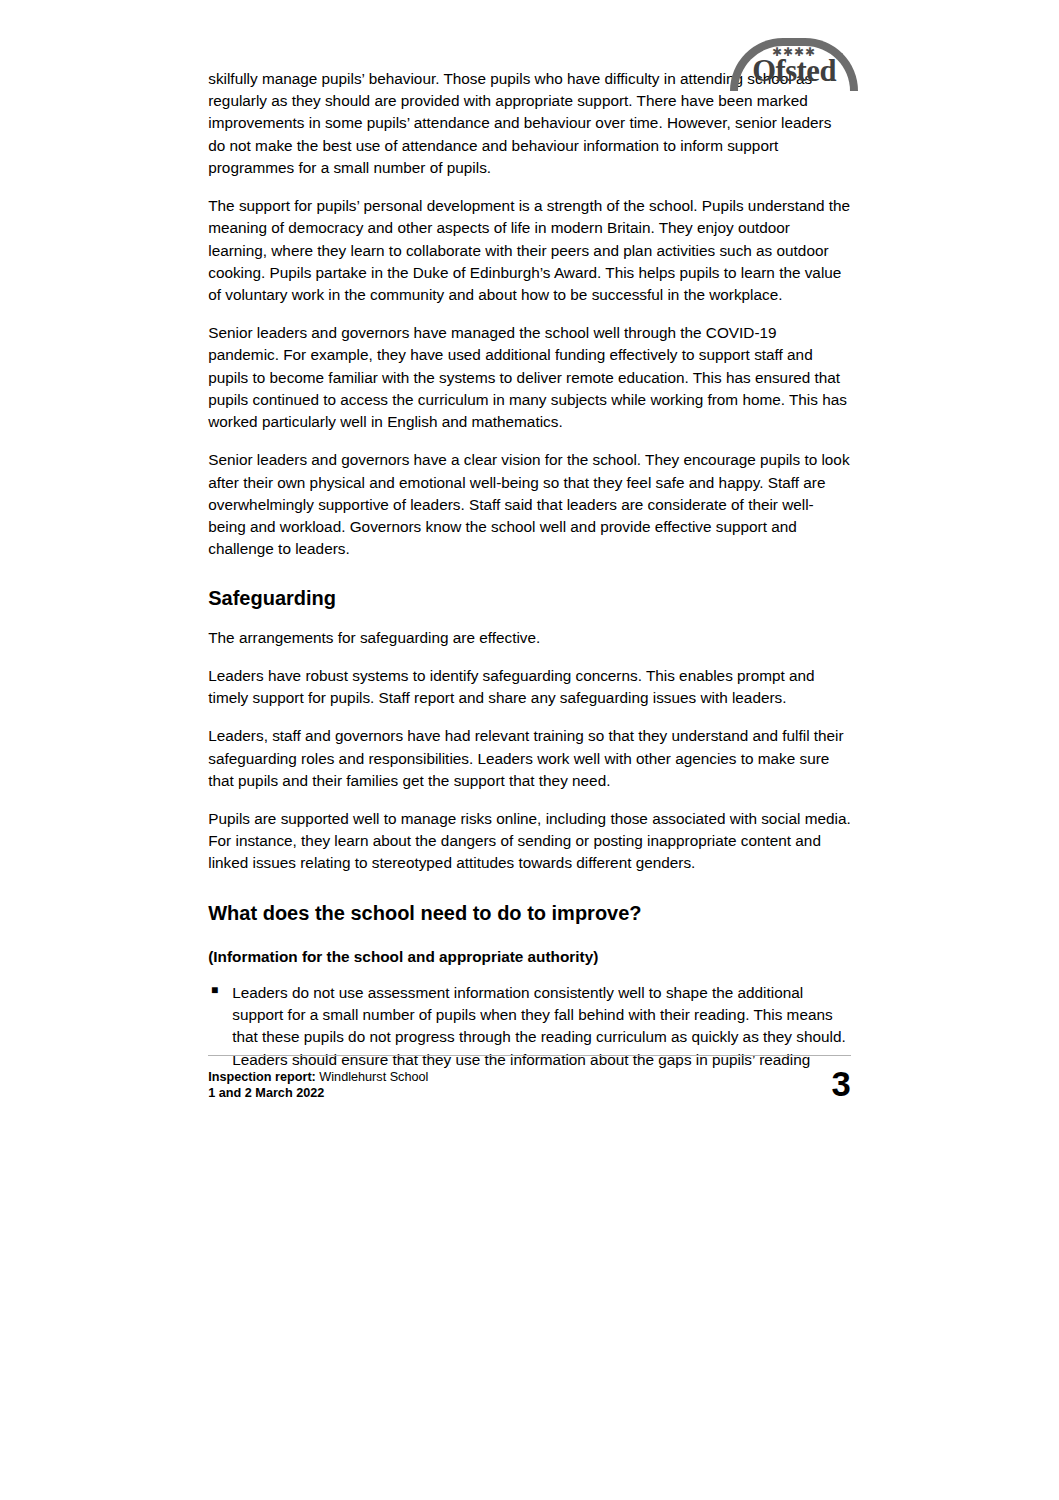✱✱✱✱
Ofsted
skilfully manage pupils’ behaviour. Those pupils who have difficulty in attending school as regularly as they should are provided with appropriate support. There have been marked improvements in some pupils’ attendance and behaviour over time. However, senior leaders do not make the best use of attendance and behaviour information to inform support programmes for a small number of pupils.
The support for pupils’ personal development is a strength of the school. Pupils understand the meaning of democracy and other aspects of life in modern Britain. They enjoy outdoor learning, where they learn to collaborate with their peers and plan activities such as outdoor cooking. Pupils partake in the Duke of Edinburgh’s Award. This helps pupils to learn the value of voluntary work in the community and about how to be successful in the workplace.
Senior leaders and governors have managed the school well through the COVID-19 pandemic. For example, they have used additional funding effectively to support staff and pupils to become familiar with the systems to deliver remote education. This has ensured that pupils continued to access the curriculum in many subjects while working from home. This has worked particularly well in English and mathematics.
Senior leaders and governors have a clear vision for the school. They encourage pupils to look after their own physical and emotional well-being so that they feel safe and happy. Staff are overwhelmingly supportive of leaders. Staff said that leaders are considerate of their well-being and workload. Governors know the school well and provide effective support and challenge to leaders.
Safeguarding
The arrangements for safeguarding are effective.
Leaders have robust systems to identify safeguarding concerns. This enables prompt and timely support for pupils. Staff report and share any safeguarding issues with leaders.
Leaders, staff and governors have had relevant training so that they understand and fulfil their safeguarding roles and responsibilities. Leaders work well with other agencies to make sure that pupils and their families get the support that they need.
Pupils are supported well to manage risks online, including those associated with social media. For instance, they learn about the dangers of sending or posting inappropriate content and linked issues relating to stereotyped attitudes towards different genders.
What does the school need to do to improve?
(Information for the school and appropriate authority)
Leaders do not use assessment information consistently well to shape the additional support for a small number of pupils when they fall behind with their reading. This means that these pupils do not progress through the reading curriculum as quickly as they should. Leaders should ensure that they use the information about the gaps in pupils’ reading
Inspection report: Windlehurst School
1 and 2 March 2022
3